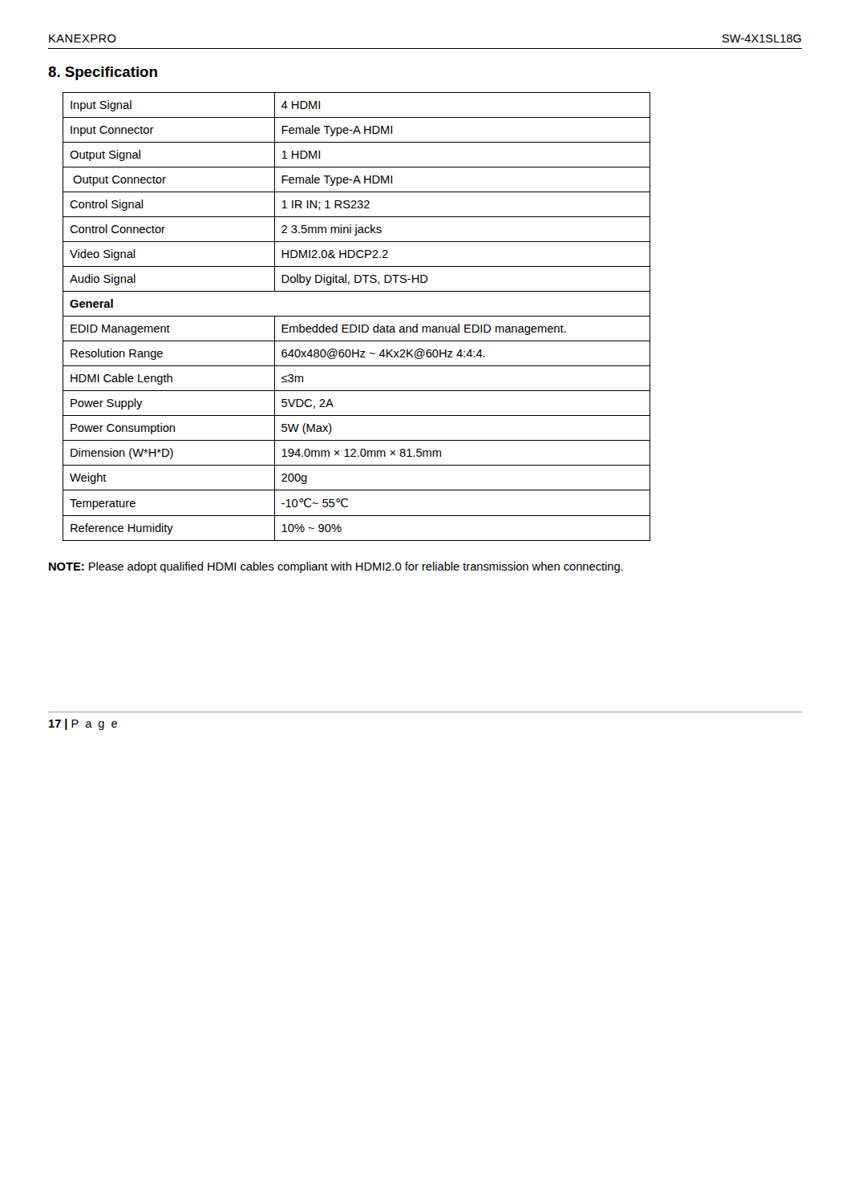KANEXPRO SW-4X1SL18G
8. Specification
| Input Signal | 4 HDMI |
| Input Connector | Female Type-A HDMI |
| Output Signal | 1 HDMI |
| Output Connector | Female Type-A HDMI |
| Control Signal | 1 IR IN; 1 RS232 |
| Control Connector | 2 3.5mm mini jacks |
| Video Signal | HDMI2.0& HDCP2.2 |
| Audio Signal | Dolby Digital, DTS, DTS-HD |
| General |
| EDID Management | Embedded EDID data and manual EDID management. |
| Resolution Range | 640x480@60Hz ~ 4Kx2K@60Hz 4:4:4. |
| HDMI Cable Length | ≤3m |
| Power Supply | 5VDC, 2A |
| Power Consumption | 5W (Max) |
| Dimension (W*H*D) | 194.0mm × 12.0mm × 81.5mm |
| Weight | 200g |
| Temperature | -10℃~ 55℃ |
| Reference Humidity | 10% ~ 90% |
NOTE: Please adopt qualified HDMI cables compliant with HDMI2.0 for reliable transmission when connecting.
17 | P a g e